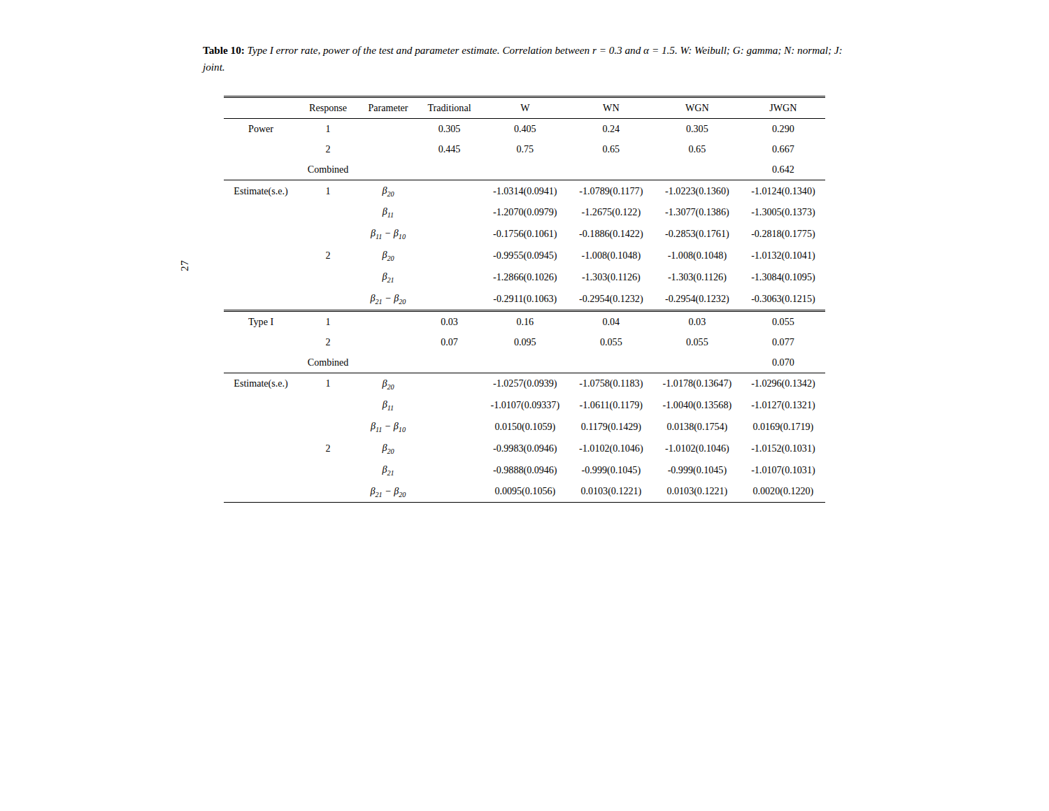27
Table 10: Type I error rate, power of the test and parameter estimate. Correlation between r = 0.3 and α = 1.5. W: Weibull; G: gamma; N: normal; J: joint.
| | Response | Parameter | Traditional | W | WN | WGN | JWGN |
| --- | --- | --- | --- | --- | --- | --- | --- |
| Power | 1 | | 0.305 | 0.405 | 0.24 | 0.305 | 0.290 |
| | 2 | | 0.445 | 0.75 | 0.65 | 0.65 | 0.667 |
| | Combined | | | | | | 0.642 |
| Estimate(s.e.) | 1 | β 20 | | -1.0314(0.0941) | -1.0789(0.1177) | -1.0223(0.1360) | -1.0124(0.1340) |
| | | β 11 | | -1.2070(0.0979) | -1.2675(0.122) | -1.3077(0.1386) | -1.3005(0.1373) |
| | | β 11 − β 10 | | -0.1756(0.1061) | -0.1886(0.1422) | -0.2853(0.1761) | -0.2818(0.1775) |
| | 2 | β 20 | | -0.9955(0.0945) | -1.008(0.1048) | -1.008(0.1048) | -1.0132(0.1041) |
| | | β 21 | | -1.2866(0.1026) | -1.303(0.1126) | -1.303(0.1126) | -1.3084(0.1095) |
| | | β 21 − β 20 | | -0.2911(0.1063) | -0.2954(0.1232) | -0.2954(0.1232) | -0.3063(0.1215) |
| Type I | 1 | | 0.03 | 0.16 | 0.04 | 0.03 | 0.055 |
| | 2 | | 0.07 | 0.095 | 0.055 | 0.055 | 0.077 |
| | Combined | | | | | | 0.070 |
| Estimate(s.e.) | 1 | β 20 | | -1.0257(0.0939) | -1.0758(0.1183) | -1.0178(0.13647) | -1.0296(0.1342) |
| | | β 11 | | -1.0107(0.09337) | -1.0611(0.1179) | -1.0040(0.13568) | -1.0127(0.1321) |
| | | β 11 − β 10 | | 0.0150(0.1059) | 0.1179(0.1429) | 0.0138(0.1754) | 0.0169(0.1719) |
| | 2 | β 20 | | -0.9983(0.0946) | -1.0102(0.1046) | -1.0102(0.1046) | -1.0152(0.1031) |
| | | β 21 | | -0.9888(0.0946) | -0.999(0.1045) | -0.999(0.1045) | -1.0107(0.1031) |
| | | β 21 − β 20 | | 0.0095(0.1056) | 0.0103(0.1221) | 0.0103(0.1221) | 0.0020(0.1220) |